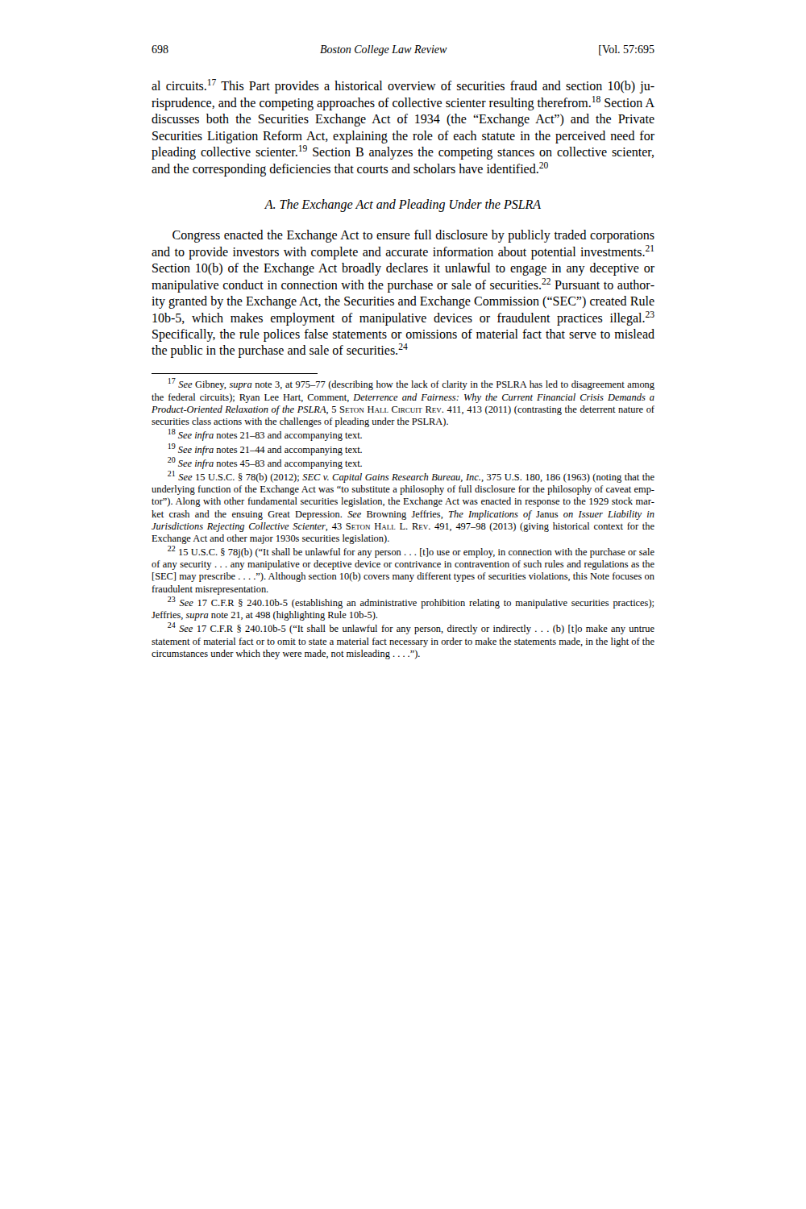698 Boston College Law Review [Vol. 57:695
al circuits.17 This Part provides a historical overview of securities fraud and section 10(b) jurisprudence, and the competing approaches of collective scienter resulting therefrom.18 Section A discusses both the Securities Exchange Act of 1934 (the “Exchange Act”) and the Private Securities Litigation Reform Act, explaining the role of each statute in the perceived need for pleading collective scienter.19 Section B analyzes the competing stances on collective scienter, and the corresponding deficiencies that courts and scholars have identified.20
A. The Exchange Act and Pleading Under the PSLRA
Congress enacted the Exchange Act to ensure full disclosure by publicly traded corporations and to provide investors with complete and accurate information about potential investments.21 Section 10(b) of the Exchange Act broadly declares it unlawful to engage in any deceptive or manipulative conduct in connection with the purchase or sale of securities.22 Pursuant to authority granted by the Exchange Act, the Securities and Exchange Commission (“SEC”) created Rule 10b-5, which makes employment of manipulative devices or fraudulent practices illegal.23 Specifically, the rule polices false statements or omissions of material fact that serve to mislead the public in the purchase and sale of securities.24
17 See Gibney, supra note 3, at 975–77 (describing how the lack of clarity in the PSLRA has led to disagreement among the federal circuits); Ryan Lee Hart, Comment, Deterrence and Fairness: Why the Current Financial Crisis Demands a Product-Oriented Relaxation of the PSLRA, 5 Seton Hall Circuit Rev. 411, 413 (2011) (contrasting the deterrent nature of securities class actions with the challenges of pleading under the PSLRA).
18 See infra notes 21–83 and accompanying text.
19 See infra notes 21–44 and accompanying text.
20 See infra notes 45–83 and accompanying text.
21 See 15 U.S.C. § 78(b) (2012); SEC v. Capital Gains Research Bureau, Inc., 375 U.S. 180, 186 (1963) (noting that the underlying function of the Exchange Act was “to substitute a philosophy of full disclosure for the philosophy of caveat emptor”). Along with other fundamental securities legislation, the Exchange Act was enacted in response to the 1929 stock market crash and the ensuing Great Depression. See Browning Jeffries, The Implications of Janus on Issuer Liability in Jurisdictions Rejecting Collective Scienter, 43 Seton Hall L. Rev. 491, 497–98 (2013) (giving historical context for the Exchange Act and other major 1930s securities legislation).
22 15 U.S.C. § 78j(b) (“It shall be unlawful for any person . . . [t]o use or employ, in connection with the purchase or sale of any security . . . any manipulative or deceptive device or contrivance in contravention of such rules and regulations as the [SEC] may prescribe . . . .”). Although section 10(b) covers many different types of securities violations, this Note focuses on fraudulent misrepresentation.
23 See 17 C.F.R § 240.10b-5 (establishing an administrative prohibition relating to manipulative securities practices); Jeffries, supra note 21, at 498 (highlighting Rule 10b-5).
24 See 17 C.F.R § 240.10b-5 (“It shall be unlawful for any person, directly or indirectly . . . (b) [t]o make any untrue statement of material fact or to omit to state a material fact necessary in order to make the statements made, in the light of the circumstances under which they were made, not misleading . . . .”).